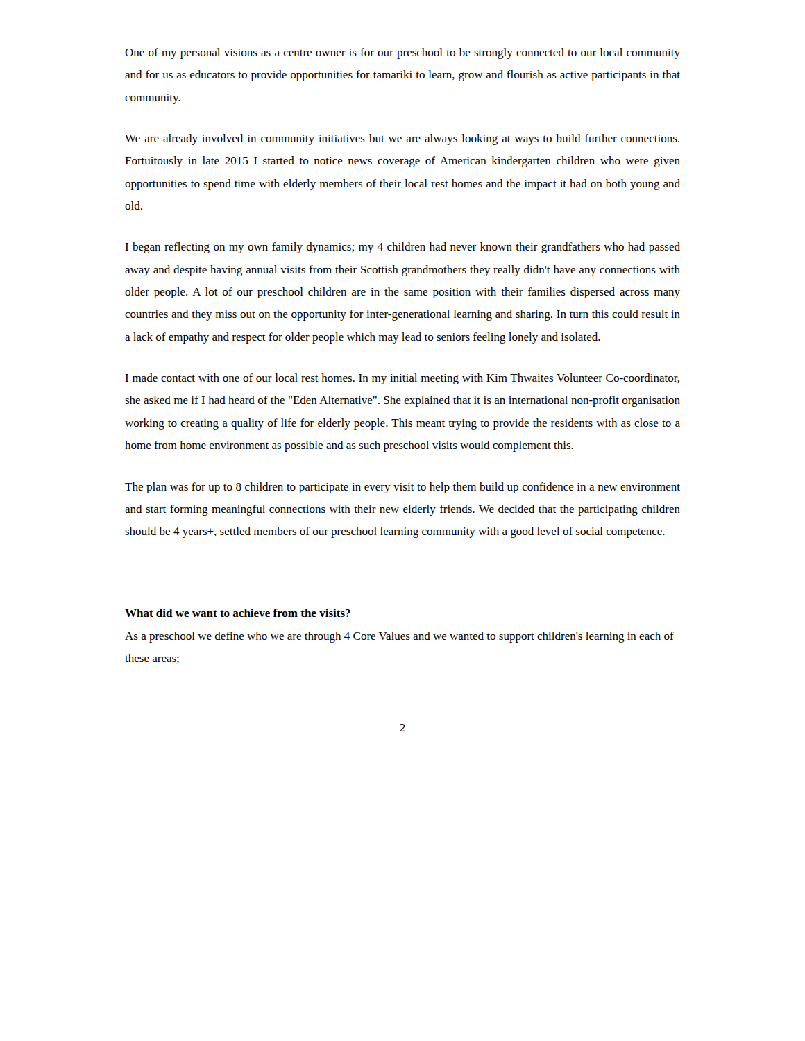One of my personal visions as a centre owner is for our preschool to be strongly connected to our local community and for us as educators to provide opportunities for tamariki to learn, grow and flourish as active participants in that community.
We are already involved in community initiatives but we are always looking at ways to build further connections. Fortuitously in late 2015 I started to notice news coverage of American kindergarten children who were given opportunities to spend time with elderly members of their local rest homes and the impact it had on both young and old.
I began reflecting on my own family dynamics; my 4 children had never known their grandfathers who had passed away and despite having annual visits from their Scottish grandmothers they really didn't have any connections with older people. A lot of our preschool children are in the same position with their families dispersed across many countries and they miss out on the opportunity for inter-generational learning and sharing. In turn this could result in a lack of empathy and respect for older people which may lead to seniors feeling lonely and isolated.
I made contact with one of our local rest homes. In my initial meeting with Kim Thwaites Volunteer Co-coordinator, she asked me if I had heard of the "Eden Alternative". She explained that it is an international non-profit organisation working to creating a quality of life for elderly people. This meant trying to provide the residents with as close to a home from home environment as possible and as such preschool visits would complement this.
The plan was for up to 8 children to participate in every visit to help them build up confidence in a new environment and start forming meaningful connections with their new elderly friends. We decided that the participating children should be 4 years+, settled members of our preschool learning community with a good level of social competence.
What did we want to achieve from the visits?
As a preschool we define who we are through 4 Core Values and we wanted to support children's learning in each of these areas;
2